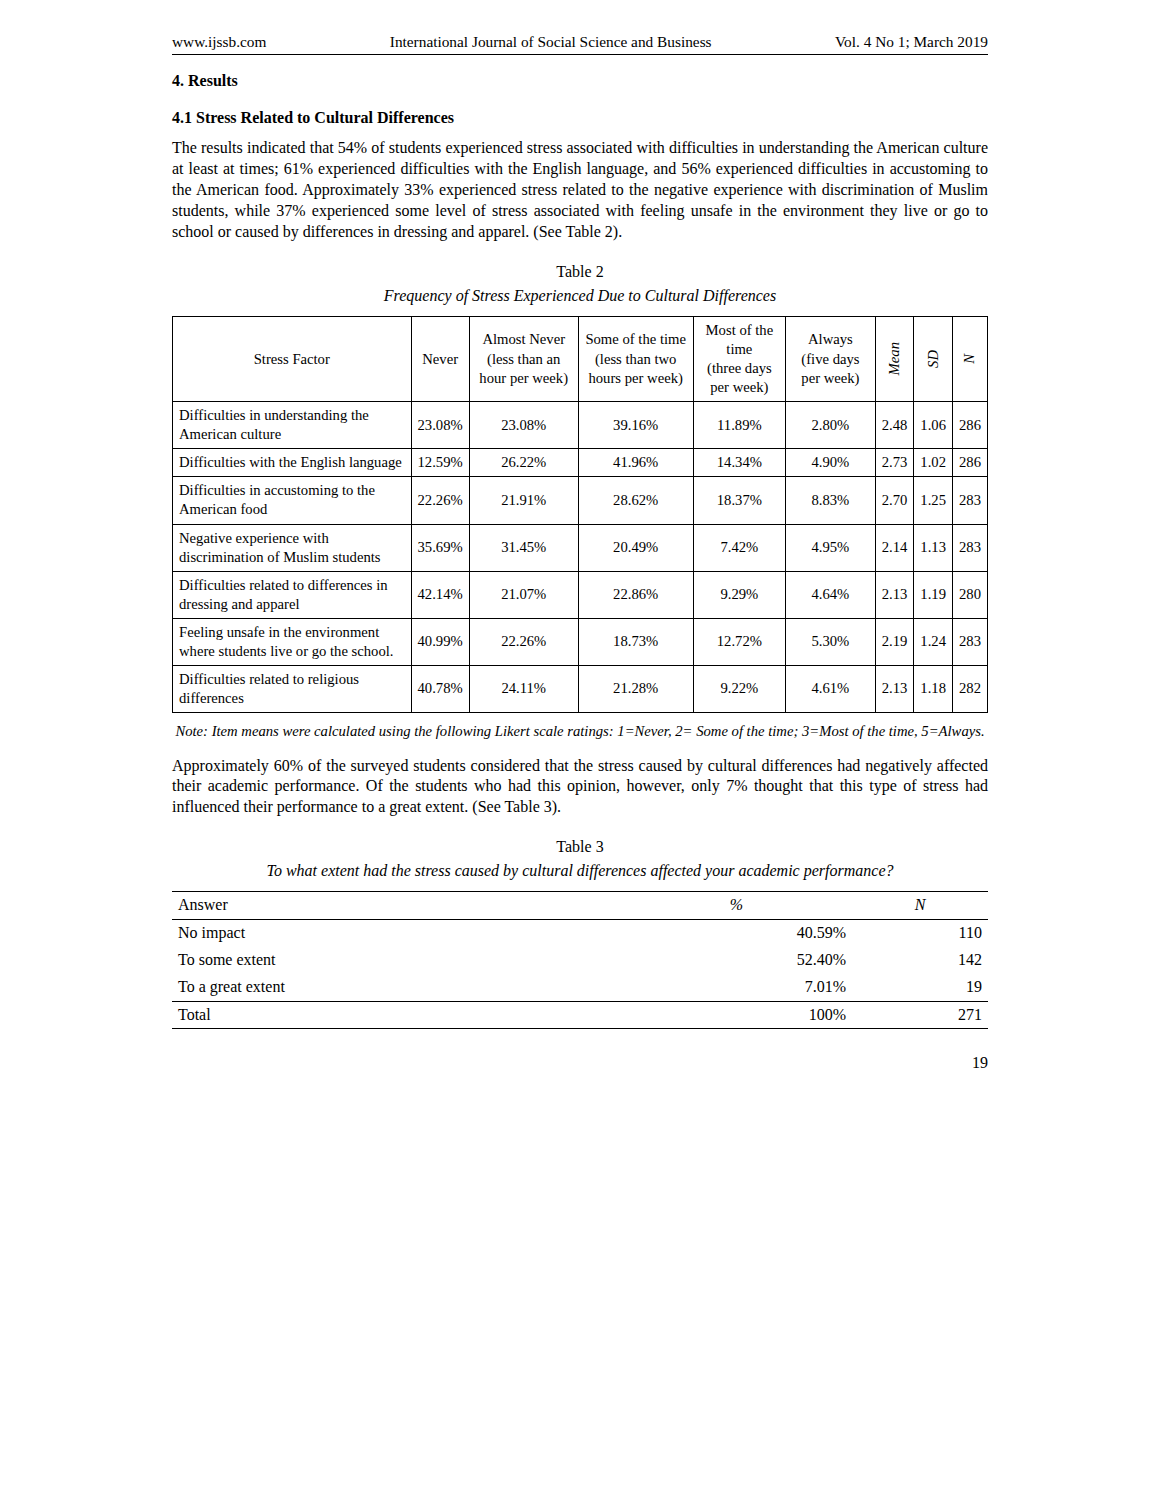www.ijssb.com International Journal of Social Science and Business Vol. 4 No 1; March 2019
4. Results
4.1 Stress Related to Cultural Differences
The results indicated that 54% of students experienced stress associated with difficulties in understanding the American culture at least at times; 61% experienced difficulties with the English language, and 56% experienced difficulties in accustoming to the American food. Approximately 33% experienced stress related to the negative experience with discrimination of Muslim students, while 37% experienced some level of stress associated with feeling unsafe in the environment they live or go to school or caused by differences in dressing and apparel. (See Table 2).
Table 2
Frequency of Stress Experienced Due to Cultural Differences
| Stress Factor | Never | Almost Never (less than an hour per week) | Some of the time (less than two hours per week) | Most of the time (three days per week) | Always (five days per week) | Mean | SD | N |
| --- | --- | --- | --- | --- | --- | --- | --- | --- |
| Difficulties in understanding the American culture | 23.08% | 23.08% | 39.16% | 11.89% | 2.80% | 2.48 | 1.06 | 286 |
| Difficulties with the English language | 12.59% | 26.22% | 41.96% | 14.34% | 4.90% | 2.73 | 1.02 | 286 |
| Difficulties in accustoming to the American food | 22.26% | 21.91% | 28.62% | 18.37% | 8.83% | 2.70 | 1.25 | 283 |
| Negative experience with discrimination of Muslim students | 35.69% | 31.45% | 20.49% | 7.42% | 4.95% | 2.14 | 1.13 | 283 |
| Difficulties related to differences in dressing and apparel | 42.14% | 21.07% | 22.86% | 9.29% | 4.64% | 2.13 | 1.19 | 280 |
| Feeling unsafe in the environment where students live or go the school. | 40.99% | 22.26% | 18.73% | 12.72% | 5.30% | 2.19 | 1.24 | 283 |
| Difficulties related to religious differences | 40.78% | 24.11% | 21.28% | 9.22% | 4.61% | 2.13 | 1.18 | 282 |
Note: Item means were calculated using the following Likert scale ratings: 1=Never, 2= Some of the time; 3=Most of the time, 5=Always.
Approximately 60% of the surveyed students considered that the stress caused by cultural differences had negatively affected their academic performance. Of the students who had this opinion, however, only 7% thought that this type of stress had influenced their performance to a great extent. (See Table 3).
Table 3
To what extent had the stress caused by cultural differences affected your academic performance?
| Answer | % | N |
| --- | --- | --- |
| No impact | 40.59% | 110 |
| To some extent | 52.40% | 142 |
| To a great extent | 7.01% | 19 |
| Total | 100% | 271 |
19